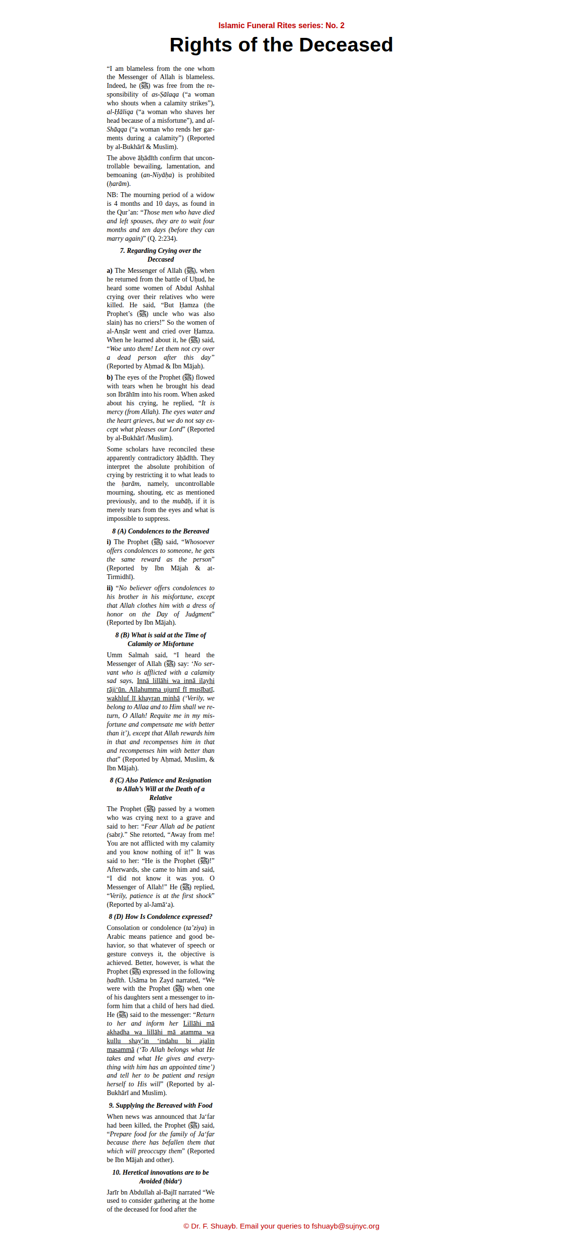Islamic Funeral Rites series: No. 2
Rights of the Deceased
“I am blameless from the one whom the Messenger of Allah is blameless. Indeed, he (ﷺ) was free from the responsibility of as-Ṣālaqa (“a woman who shouts when a calamity strikes”), al-Ḥāliqa (“a woman who shaves her head because of a misfortune”), and al-Shāqqa (“a woman who rends her garments during a calamity”) (Reported by al-Bukhārī & Muslim).
The above āḥādīth confirm that uncontrollable bewailing, lamentation, and bemoaning (an-Niyāḥa) is prohibited (ḥarām).
NB: The mourning period of a widow is 4 months and 10 days, as found in the Qur’an: “Those men who have died and left spouses, they are to wait four months and ten days (before they can marry again)” (Q. 2:234).
7. Regarding Crying over the Deccased
a) The Messenger of Allah (ﷺ), when he returned from the battle of Uḥud, he heard some women of Abdul Ashhal crying over their relatives who were killed. He said, “But Ḥamza (the Prophet’s (ﷺ) uncle who was also slain) has no criers!” So the women of al-Anṣār went and cried over Ḥamza. When he learned about it, he (ﷺ) said, “Woe unto them! Let them not cry over a dead person after this day” (Reported by Aḥmad & Ibn Mājah).
b) The eyes of the Prophet (ﷺ) flowed with tears when he brought his dead son Ibrāhīm into his room. When asked about his crying, he replied, “It is mercy (from Allah). The eyes water and the heart grieves, but we do not say except what pleases our Lord” (Reported by al-Bukhārī /Muslim).
Some scholars have reconciled these apparently contradictory āḥādīth. They interpret the absolute prohibition of crying by restricting it to what leads to the ḥarām, namely, uncontrollable mourning, shouting, etc as mentioned previously, and to the mubāḥ, if it is merely tears from the eyes and what is impossible to suppress.
8 (A) Condolences to the Bereaved
i) The Prophet (ﷺ) said, “Whosoever offers condolences to someone, he gets the same reward as the person” (Reported by Ibn Mājah & at-Tirmidhī).
ii) “No believer offers condolences to his brother in his misfortune, except that Allah clothes him with a dress of honor on the Day of Judgment” (Reported by Ibn Mājah).
8 (B) What is said at the Time of Calamity or Misfortune
Umm Salmah said, “I heard the Messenger of Allah (ﷺ) say: ‘No servant who is afflicted with a calamity sad says, Innā lillāhi wa innā ilayhi rāji‘ūn. Allahumma ujurnī fī musībatī, wakhluf lī khayran minhā (‘Verily, we belong to Allaa and to Him shall we return, O Allah! Requite me in my misfortune and compensate me with better than it’), except that Allah rewards him in that and recompenses him in that and recompenses him with better than that” (Reported by Aḥmad, Muslim, & Ibn Mājah).
8 (C) Also Patience and Resignation to Allah’s Will at the Death of a Relative
The Prophet (ﷺ) passed by a women who was crying next to a grave and said to her: “Fear Allah ad be patient (sabr).” She retorted, “Away from me! You are not afflicted with my calamity and you know nothing of it!” It was said to her: “He is the Prophet (ﷺ)!” Afterwards, she came to him and said, “I did not know it was you. O Messenger of Allah!” He (ﷺ) replied, “Verily, patience is at the first shock” (Reported by al-Jamā‘a).
8 (D) How Is Condolence expressed?
Consolation or condolence (ta’ziya) in Arabic means patience and good behavior, so that whatever of speech or gesture conveys it, the objective is achieved. Better, however, is what the Prophet (ﷺ) expressed in the following ḥadīth. Usāma bn Zayd narrated, “We were with the Prophet (ﷺ) when one of his daughters sent a messenger to inform him that a child of hers had died. He (ﷺ) said to the messenger: “Return to her and inform her Lillāhi mā akhadha wa lillāhi mā atamma wa kullu shay’in ‘indahu bi ajalin masammā (‘To Allah belongs what He takes and what He gives and everything with him has an appointed time’) and tell her to be patient and resign herself to His will” (Reported by al-Bukhārī and Muslim).
9. Supplying the Bereaved with Food
When news was announced that Ja‘far had been killed, the Prophet (ﷺ) said, “Prepare food for the family of Ja‘far because there has befallen them that which will preoccupy them” (Reported be Ibn Mājah and other).
10. Heretical innovations are to be Avoided (bida‘)
Jarīr bn Abdullah al-Bajlī narrated “We used to consider gathering at the home of the deceased for food after the
© Dr. F. Shuayb. Email your queries to fshuayb@sujnyc.org